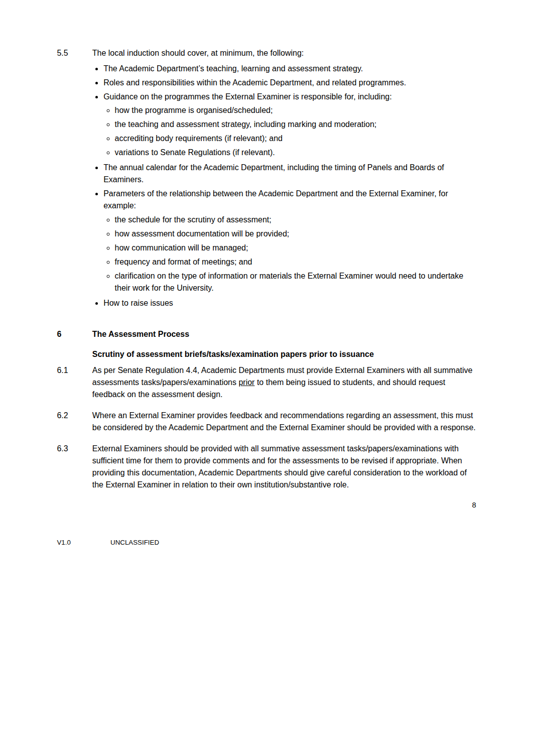5.5
The local induction should cover, at minimum, the following:
The Academic Department’s teaching, learning and assessment strategy.
Roles and responsibilities within the Academic Department, and related programmes.
Guidance on the programmes the External Examiner is responsible for, including:
how the programme is organised/scheduled;
the teaching and assessment strategy, including marking and moderation;
accrediting body requirements (if relevant); and
variations to Senate Regulations (if relevant).
The annual calendar for the Academic Department, including the timing of Panels and Boards of Examiners.
Parameters of the relationship between the Academic Department and the External Examiner, for example:
the schedule for the scrutiny of assessment;
how assessment documentation will be provided;
how communication will be managed;
frequency and format of meetings; and
clarification on the type of information or materials the External Examiner would need to undertake their work for the University.
How to raise issues
6 The Assessment Process
Scrutiny of assessment briefs/tasks/examination papers prior to issuance
6.1
As per Senate Regulation 4.4, Academic Departments must provide External Examiners with all summative assessments tasks/papers/examinations prior to them being issued to students, and should request feedback on the assessment design.
6.2
Where an External Examiner provides feedback and recommendations regarding an assessment, this must be considered by the Academic Department and the External Examiner should be provided with a response.
6.3
External Examiners should be provided with all summative assessment tasks/papers/examinations with sufficient time for them to provide comments and for the assessments to be revised if appropriate. When providing this documentation, Academic Departments should give careful consideration to the workload of the External Examiner in relation to their own institution/substantive role.
8
V1.0
UNCLASSIFIED